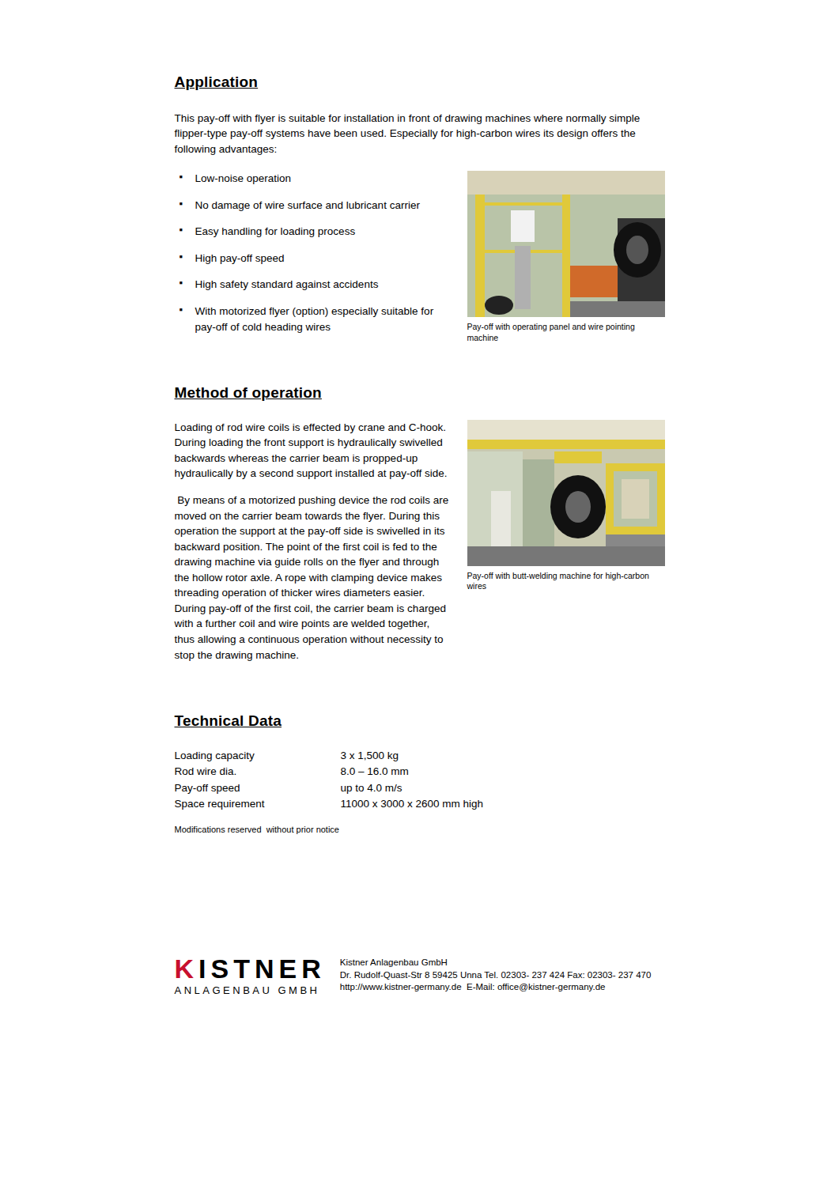Application
This pay-off with flyer is suitable for installation in front of drawing machines where normally simple flipper-type pay-off systems have been used. Especially for high-carbon wires its design offers the following advantages:
Low-noise operation
No damage of wire surface and lubricant carrier
Easy handling for loading process
High pay-off speed
High safety standard against accidents
With motorized flyer (option) especially suitable for pay-off of cold heading wires
Pay-off with operating panel and wire pointing machine
Method of operation
Loading of rod wire coils is effected by crane and C-hook. During loading the front support is hydraulically swivelled backwards whereas the carrier beam is propped-up hydraulically by a second support installed at pay-off side.
By means of a motorized pushing device the rod coils are moved on the carrier beam towards the flyer. During this operation the support at the pay-off side is swivelled in its backward position. The point of the first coil is fed to the drawing machine via guide rolls on the flyer and through the hollow rotor axle. A rope with clamping device makes threading operation of thicker wires diameters easier. During pay-off of the first coil, the carrier beam is charged with a further coil and wire points are welded together, thus allowing a continuous operation without necessity to stop the drawing machine.
Pay-off with butt-welding machine for high-carbon wires
Technical Data
| Loading capacity | 3 x 1,500 kg |
| Rod wire dia. | 8.0 – 16.0 mm |
| Pay-off speed | up to 4.0 m/s |
| Space requirement | 11000 x 3000 x 2600 mm high |
Modifications reserved without prior notice
KISTNER
ANLAGENBAU GMBH
Kistner Anlagenbau GmbH
Dr. Rudolf-Quast-Str 8 59425 Unna Tel. 02303- 237 424 Fax: 02303- 237 470
http://www.kistner-germany.de E-Mail: office@kistner-germany.de